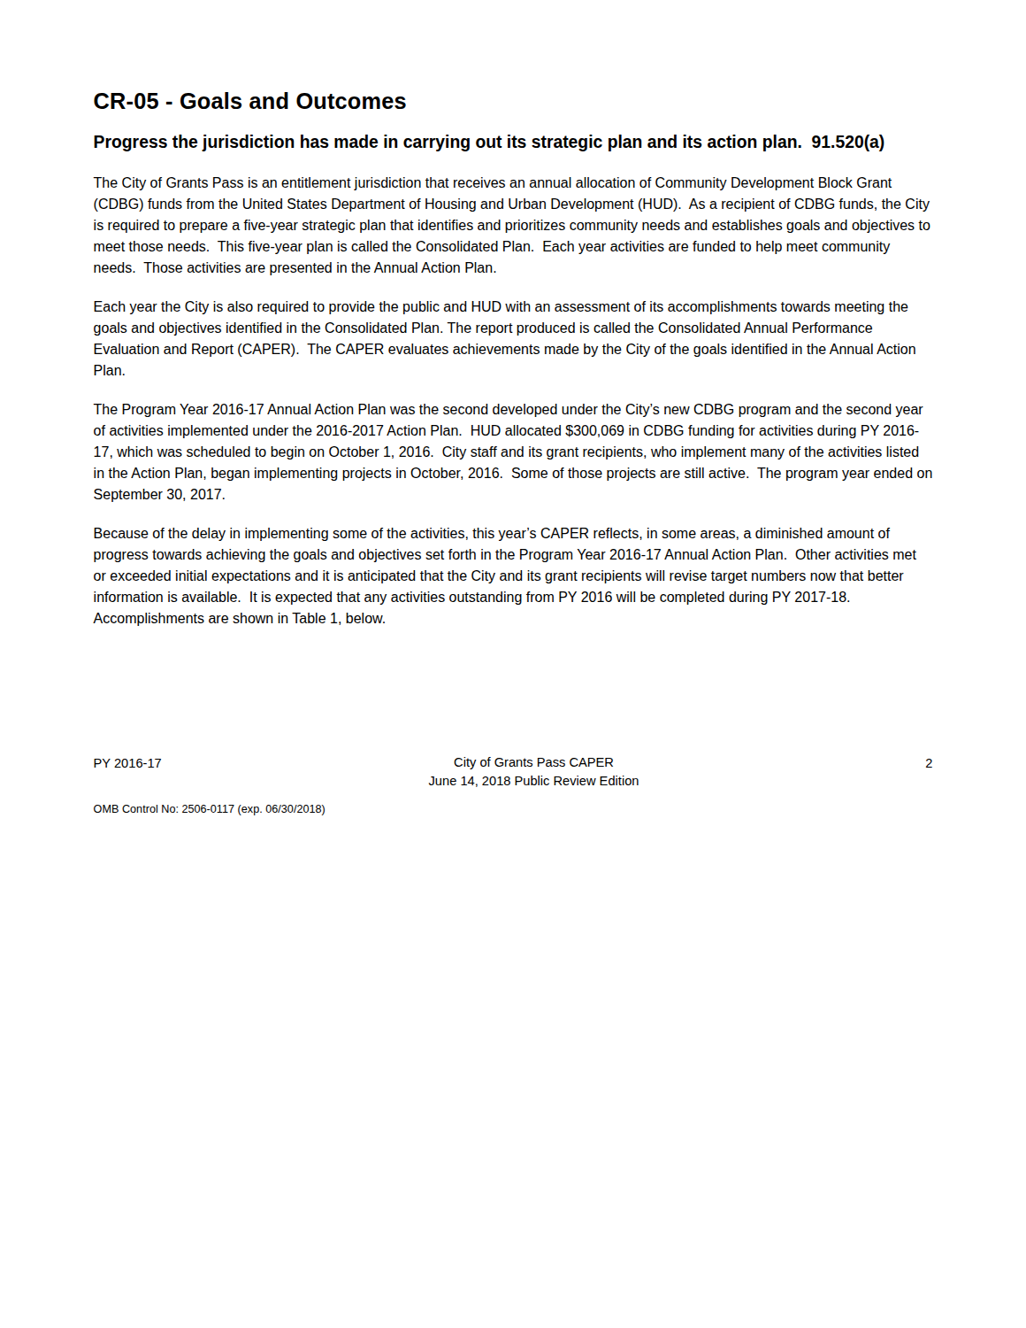CR-05 - Goals and Outcomes
Progress the jurisdiction has made in carrying out its strategic plan and its action plan. 91.520(a)
The City of Grants Pass is an entitlement jurisdiction that receives an annual allocation of Community Development Block Grant (CDBG) funds from the United States Department of Housing and Urban Development (HUD). As a recipient of CDBG funds, the City is required to prepare a five-year strategic plan that identifies and prioritizes community needs and establishes goals and objectives to meet those needs. This five-year plan is called the Consolidated Plan. Each year activities are funded to help meet community needs. Those activities are presented in the Annual Action Plan.
Each year the City is also required to provide the public and HUD with an assessment of its accomplishments towards meeting the goals and objectives identified in the Consolidated Plan. The report produced is called the Consolidated Annual Performance Evaluation and Report (CAPER). The CAPER evaluates achievements made by the City of the goals identified in the Annual Action Plan.
The Program Year 2016-17 Annual Action Plan was the second developed under the City’s new CDBG program and the second year of activities implemented under the 2016-2017 Action Plan. HUD allocated $300,069 in CDBG funding for activities during PY 2016-17, which was scheduled to begin on October 1, 2016. City staff and its grant recipients, who implement many of the activities listed in the Action Plan, began implementing projects in October, 2016. Some of those projects are still active. The program year ended on September 30, 2017.
Because of the delay in implementing some of the activities, this year’s CAPER reflects, in some areas, a diminished amount of progress towards achieving the goals and objectives set forth in the Program Year 2016-17 Annual Action Plan. Other activities met or exceeded initial expectations and it is anticipated that the City and its grant recipients will revise target numbers now that better information is available. It is expected that any activities outstanding from PY 2016 will be completed during PY 2017-18. Accomplishments are shown in Table 1, below.
PY 2016-17
City of Grants Pass CAPER
June 14, 2018 Public Review Edition
2
OMB Control No: 2506-0117 (exp. 06/30/2018)